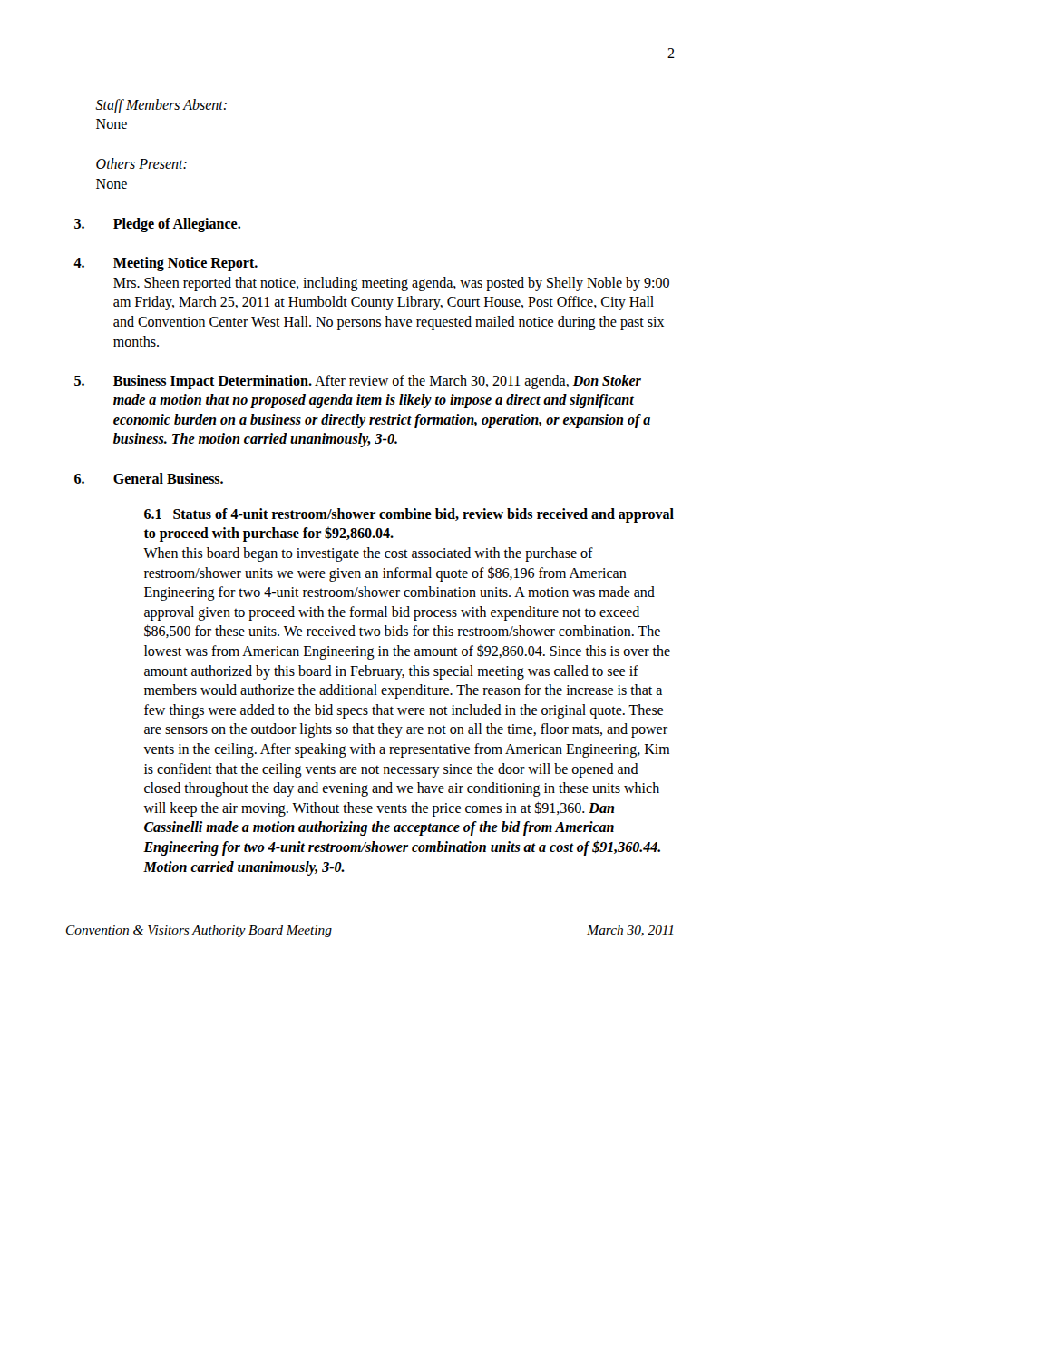2
Staff Members Absent:
None
Others Present:
None
3. Pledge of Allegiance.
4. Meeting Notice Report.
Mrs. Sheen reported that notice, including meeting agenda, was posted by Shelly Noble by 9:00 am Friday, March 25, 2011 at Humboldt County Library, Court House, Post Office, City Hall and Convention Center West Hall. No persons have requested mailed notice during the past six months.
5. Business Impact Determination. After review of the March 30, 2011 agenda, Don Stoker made a motion that no proposed agenda item is likely to impose a direct and significant economic burden on a business or directly restrict formation, operation, or expansion of a business. The motion carried unanimously, 3-0.
6. General Business.
6.1 Status of 4-unit restroom/shower combine bid, review bids received and approval to proceed with purchase for $92,860.04.
When this board began to investigate the cost associated with the purchase of restroom/shower units we were given an informal quote of $86,196 from American Engineering for two 4-unit restroom/shower combination units. A motion was made and approval given to proceed with the formal bid process with expenditure not to exceed $86,500 for these units. We received two bids for this restroom/shower combination. The lowest was from American Engineering in the amount of $92,860.04. Since this is over the amount authorized by this board in February, this special meeting was called to see if members would authorize the additional expenditure. The reason for the increase is that a few things were added to the bid specs that were not included in the original quote. These are sensors on the outdoor lights so that they are not on all the time, floor mats, and power vents in the ceiling. After speaking with a representative from American Engineering, Kim is confident that the ceiling vents are not necessary since the door will be opened and closed throughout the day and evening and we have air conditioning in these units which will keep the air moving. Without these vents the price comes in at $91,360. Dan Cassinelli made a motion authorizing the acceptance of the bid from American Engineering for two 4-unit restroom/shower combination units at a cost of $91,360.44. Motion carried unanimously, 3-0.
Convention & Visitors Authority Board Meeting
March 30, 2011